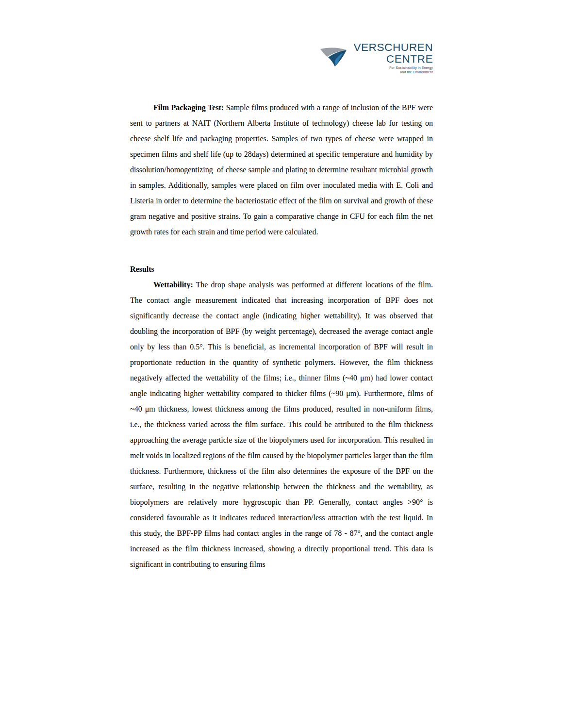VERSCHUREN
CENTRE
For Sustainability in Energy
and the Environment
Film Packaging Test: Sample films produced with a range of inclusion of the BPF were sent to partners at NAIT (Northern Alberta Institute of technology) cheese lab for testing on cheese shelf life and packaging properties. Samples of two types of cheese were wrapped in specimen films and shelf life (up to 28days) determined at specific temperature and humidity by dissolution/homogentizing of cheese sample and plating to determine resultant microbial growth in samples. Additionally, samples were placed on film over inoculated media with E. Coli and Listeria in order to determine the bacteriostatic effect of the film on survival and growth of these gram negative and positive strains. To gain a comparative change in CFU for each film the net growth rates for each strain and time period were calculated.
Results
Wettability: The drop shape analysis was performed at different locations of the film. The contact angle measurement indicated that increasing incorporation of BPF does not significantly decrease the contact angle (indicating higher wettability). It was observed that doubling the incorporation of BPF (by weight percentage), decreased the average contact angle only by less than 0.5°. This is beneficial, as incremental incorporation of BPF will result in proportionate reduction in the quantity of synthetic polymers. However, the film thickness negatively affected the wettability of the films; i.e., thinner films (~40 μm) had lower contact angle indicating higher wettability compared to thicker films (~90 μm). Furthermore, films of ~40 μm thickness, lowest thickness among the films produced, resulted in non-uniform films, i.e., the thickness varied across the film surface. This could be attributed to the film thickness approaching the average particle size of the biopolymers used for incorporation. This resulted in melt voids in localized regions of the film caused by the biopolymer particles larger than the film thickness. Furthermore, thickness of the film also determines the exposure of the BPF on the surface, resulting in the negative relationship between the thickness and the wettability, as biopolymers are relatively more hygroscopic than PP. Generally, contact angles >90° is considered favourable as it indicates reduced interaction/less attraction with the test liquid. In this study, the BPF-PP films had contact angles in the range of 78 - 87°, and the contact angle increased as the film thickness increased, showing a directly proportional trend. This data is significant in contributing to ensuring films